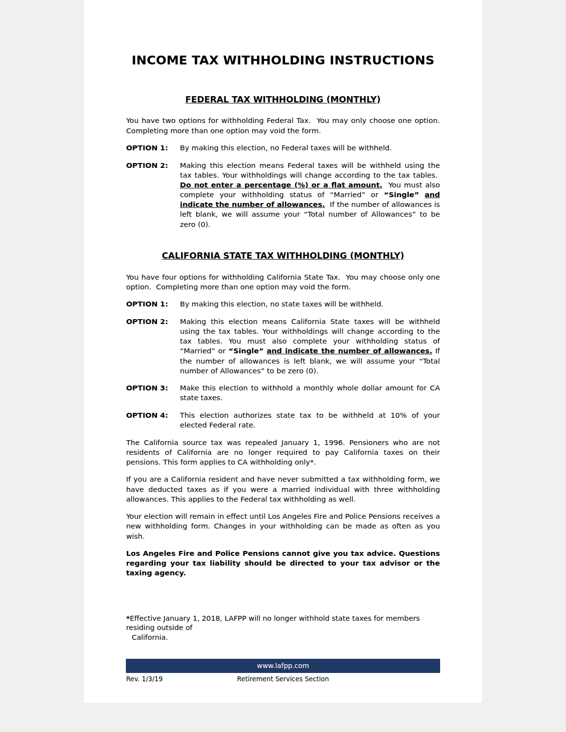INCOME TAX WITHHOLDING INSTRUCTIONS
FEDERAL TAX WITHHOLDING (MONTHLY)
You have two options for withholding Federal Tax. You may only choose one option. Completing more than one option may void the form.
OPTION 1:
By making this election, no Federal taxes will be withheld.
OPTION 2:
Making this election means Federal taxes will be withheld using the tax tables. Your withholdings will change according to the tax tables. Do not enter a percentage (%) or a flat amount. You must also complete your withholding status of “Married” or “Single” and indicate the number of allowances. If the number of allowances is left blank, we will assume your “Total number of Allowances” to be zero (0).
CALIFORNIA STATE TAX WITHHOLDING (MONTHLY)
You have four options for withholding California State Tax. You may choose only one option. Completing more than one option may void the form.
OPTION 1:
By making this election, no state taxes will be withheld.
OPTION 2:
Making this election means California State taxes will be withheld using the tax tables. Your withholdings will change according to the tax tables. You must also complete your withholding status of “Married” or “Single” and indicate the number of allowances. If the number of allowances is left blank, we will assume your “Total number of Allowances” to be zero (0).
OPTION 3:
Make this election to withhold a monthly whole dollar amount for CA state taxes.
OPTION 4:
This election authorizes state tax to be withheld at 10% of your elected Federal rate.
The California source tax was repealed January 1, 1996. Pensioners who are not residents of California are no longer required to pay California taxes on their pensions. This form applies to CA withholding only*.
If you are a California resident and have never submitted a tax withholding form, we have deducted taxes as if you were a married individual with three withholding allowances. This applies to the Federal tax withholding as well.
Your election will remain in effect until Los Angeles Fire and Police Pensions receives a new withholding form. Changes in your withholding can be made as often as you wish.
Los Angeles Fire and Police Pensions cannot give you tax advice. Questions regarding your tax liability should be directed to your tax advisor or the taxing agency.
*Effective January 1, 2018, LAFPP will no longer withhold state taxes for members residing outside of California.
www.lafpp.com
Rev. 1/3/19
Retirement Services Section